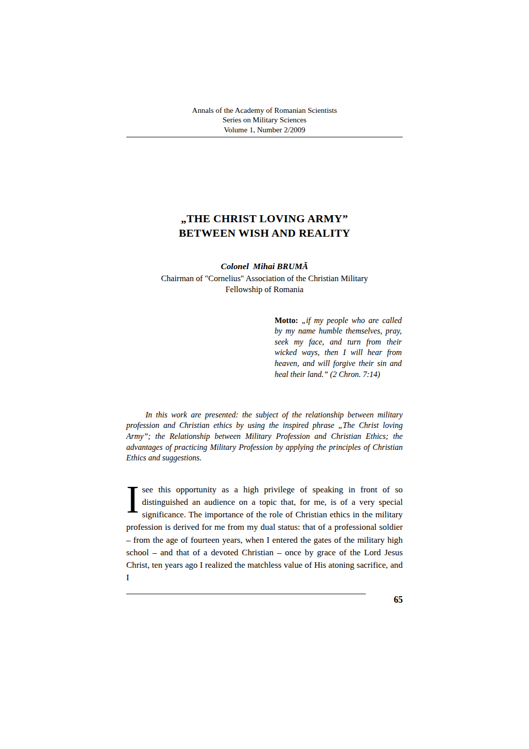Annals of the Academy of Romanian Scientists
Series on Military Sciences
Volume 1, Number 2/2009
„The Christ Loving Army”
Between Wish and Reality
Colonel Mihai BRUMĂ
Chairman of "Cornelius" Association of the Christian Military
Fellowship of Romania
Motto: „if my people who are called by my name humble themselves, pray, seek my face, and turn from their wicked ways, then I will hear from heaven, and will forgive their sin and heal their land.” (2 Chron. 7:14)
In this work are presented: the subject of the relationship between military profession and Christian ethics by using the inspired phrase „The Christ loving Army”; the Relationship between Military Profession and Christian Ethics; the advantages of practicing Military Profession by applying the principles of Christian Ethics and suggestions.
Isee this opportunity as a high privilege of speaking in front of so distinguished an audience on a topic that, for me, is of a very special significance. The importance of the role of Christian ethics in the military profession is derived for me from my dual status: that of a professional soldier – from the age of fourteen years, when I entered the gates of the military high school – and that of a devoted Christian – once by grace of the Lord Jesus Christ, ten years ago I realized the matchless value of His atoning sacrifice, and I
65